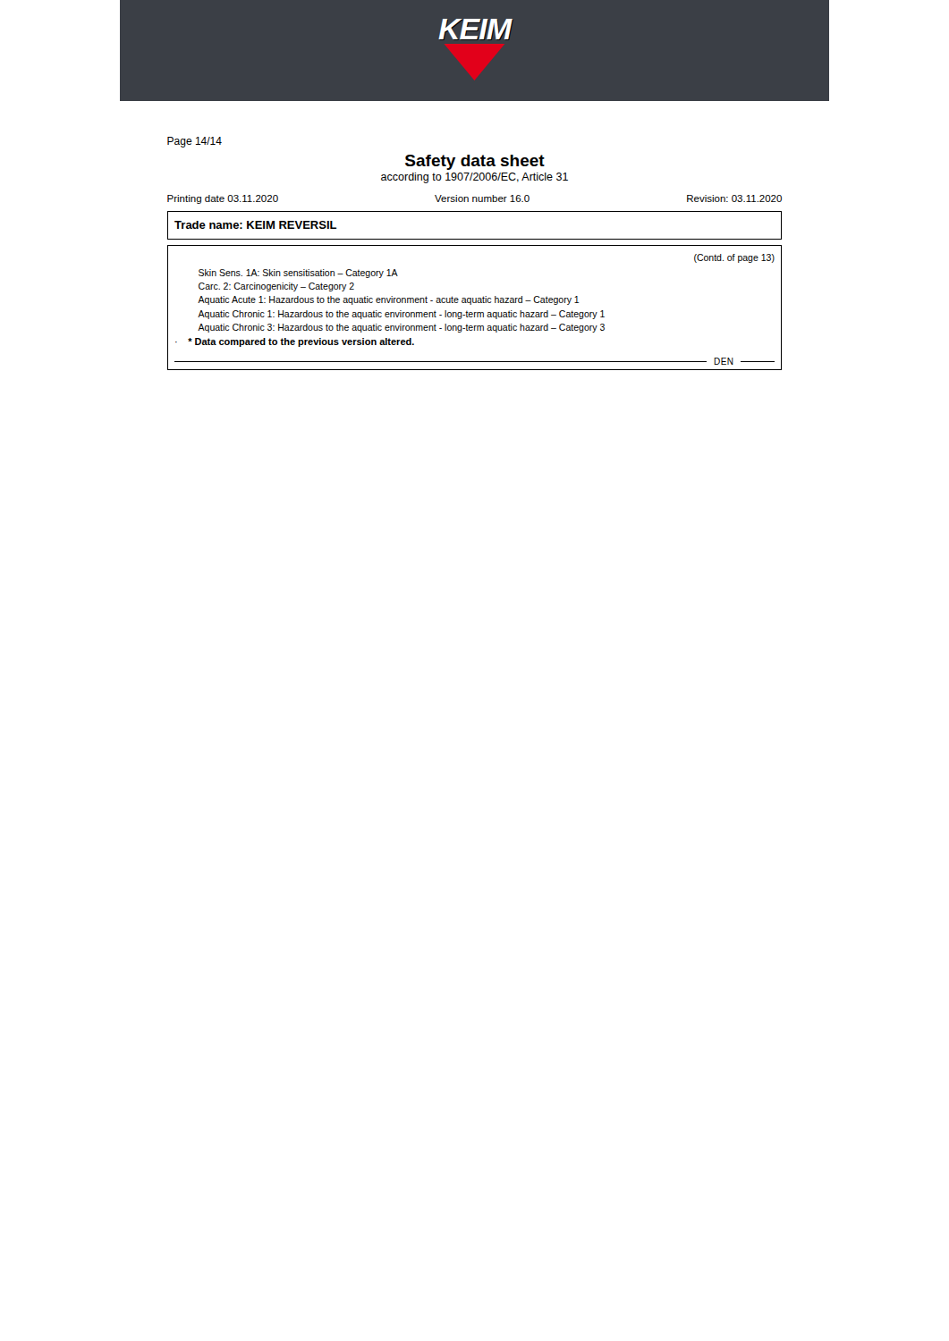KEIM
Page 14/14
Safety data sheet
according to 1907/2006/EC, Article 31
Printing date 03.11.2020 Version number 16.0 Revision: 03.11.2020
Trade name: KEIM REVERSIL
(Contd. of page 13)
Skin Sens. 1A: Skin sensitisation – Category 1A
Carc. 2: Carcinogenicity – Category 2
Aquatic Acute 1: Hazardous to the aquatic environment - acute aquatic hazard – Category 1
Aquatic Chronic 1: Hazardous to the aquatic environment - long-term aquatic hazard – Category 1
Aquatic Chronic 3: Hazardous to the aquatic environment - long-term aquatic hazard – Category 3
·* Data compared to the previous version altered.
DEN